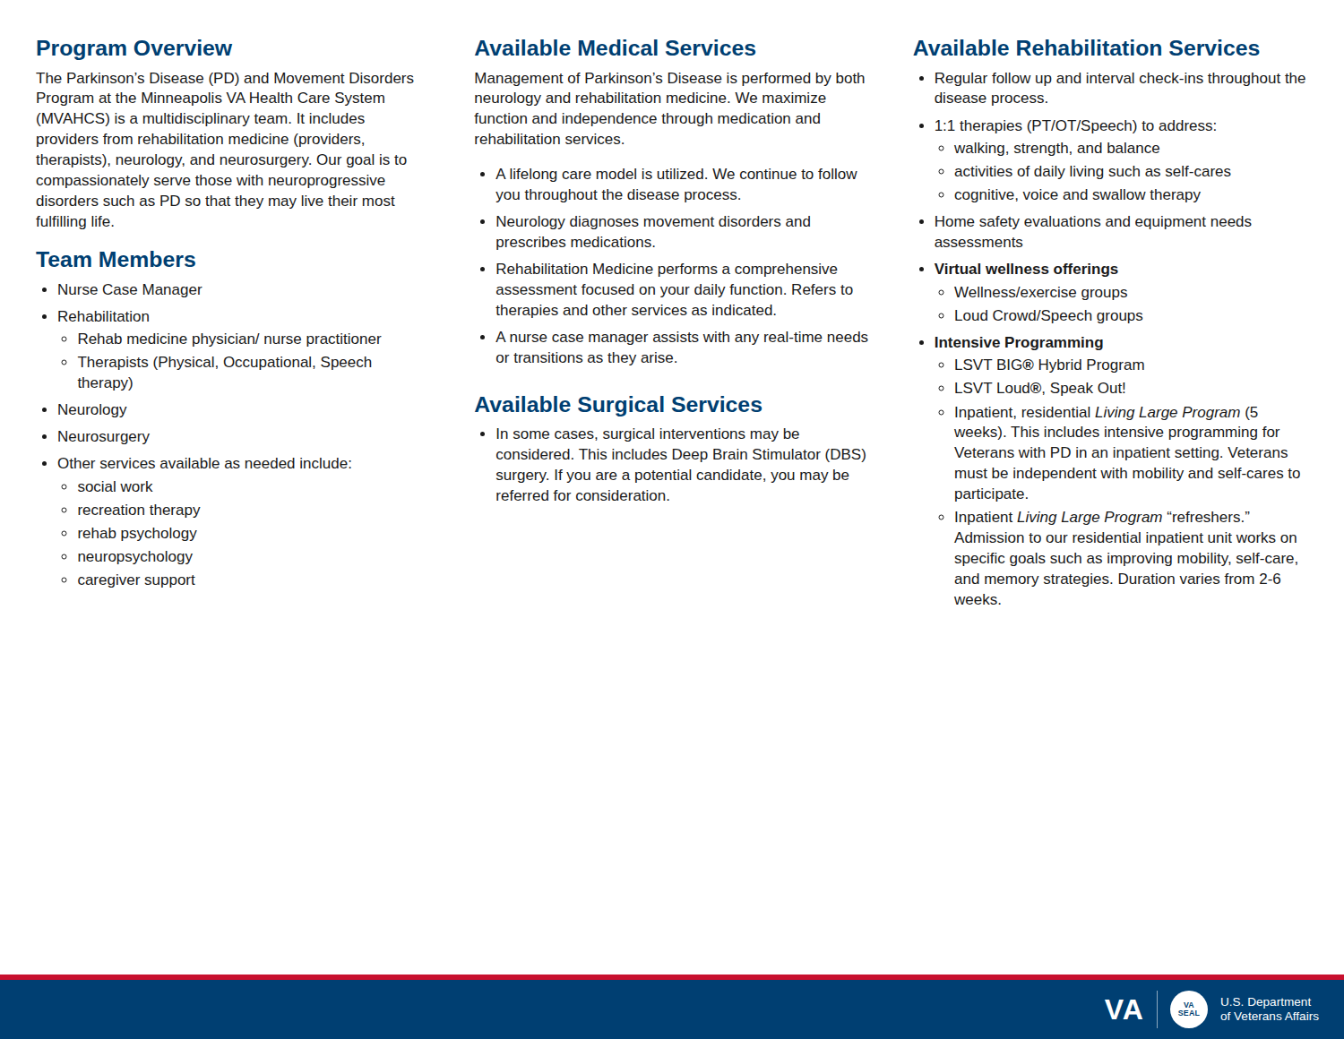Program Overview
The Parkinson’s Disease (PD) and Movement Disorders Program at the Minneapolis VA Health Care System (MVAHCS) is a multidisciplinary team. It includes providers from rehabilitation medicine (providers, therapists), neurology, and neurosurgery. Our goal is to compassionately serve those with neuroprogressive disorders such as PD so that they may live their most fulfilling life.
Team Members
Nurse Case Manager
Rehabilitation
Rehab medicine physician/ nurse practitioner
Therapists (Physical, Occupational, Speech therapy)
Neurology
Neurosurgery
Other services available as needed include:
social work
recreation therapy
rehab psychology
neuropsychology
caregiver support
Available Medical Services
Management of Parkinson’s Disease is performed by both neurology and rehabilitation medicine. We maximize function and independence through medication and rehabilitation services.
A lifelong care model is utilized. We continue to follow you throughout the disease process.
Neurology diagnoses movement disorders and prescribes medications.
Rehabilitation Medicine performs a comprehensive assessment focused on your daily function. Refers to therapies and other services as indicated.
A nurse case manager assists with any real-time needs or transitions as they arise.
Available Surgical Services
In some cases, surgical interventions may be considered. This includes Deep Brain Stimulator (DBS) surgery. If you are a potential candidate, you may be referred for consideration.
Available Rehabilitation Services
Regular follow up and interval check-ins throughout the disease process.
1:1 therapies (PT/OT/Speech) to address:
walking, strength, and balance
activities of daily living such as self-cares
cognitive, voice and swallow therapy
Home safety evaluations and equipment needs assessments
Virtual wellness offerings
Wellness/exercise groups
Loud Crowd/Speech groups
Intensive Programming
LSVT BIG® Hybrid Program
LSVT Loud®, Speak Out!
Inpatient, residential Living Large Program (5 weeks). This includes intensive programming for Veterans with PD in an inpatient setting. Veterans must be independent with mobility and self-cares to participate.
Inpatient Living Large Program “refreshers.” Admission to our residential inpatient unit works on specific goals such as improving mobility, self-care, and memory strategies. Duration varies from 2-6 weeks.
VA VA
SEAL U.S. Department
of Veterans Affairs